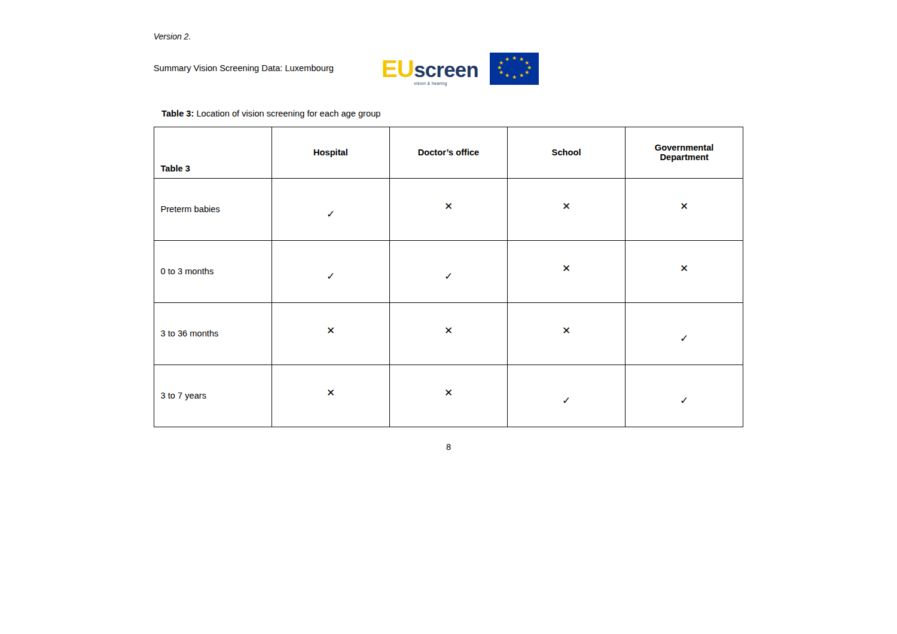Version 2.
Summary Vision Screening Data: Luxembourg
EU screenvision & hearing
★ ★ ★ ★ ★ ★ ★ ★ ★ ★ ★ ★
Table 3: Location of vision screening for each age group
| Table 3 | Hospital | Doctor’s office | School | Governmental Department |
| --- | --- | --- | --- | --- |
| Preterm babies | ✓ | ✕ | ✕ | ✕ |
| 0 to 3 months | ✓ | ✓ | ✕ | ✕ |
| 3 to 36 months | ✕ | ✕ | ✕ | ✓ |
| 3 to 7 years | ✕ | ✕ | ✓ | ✓ |
8